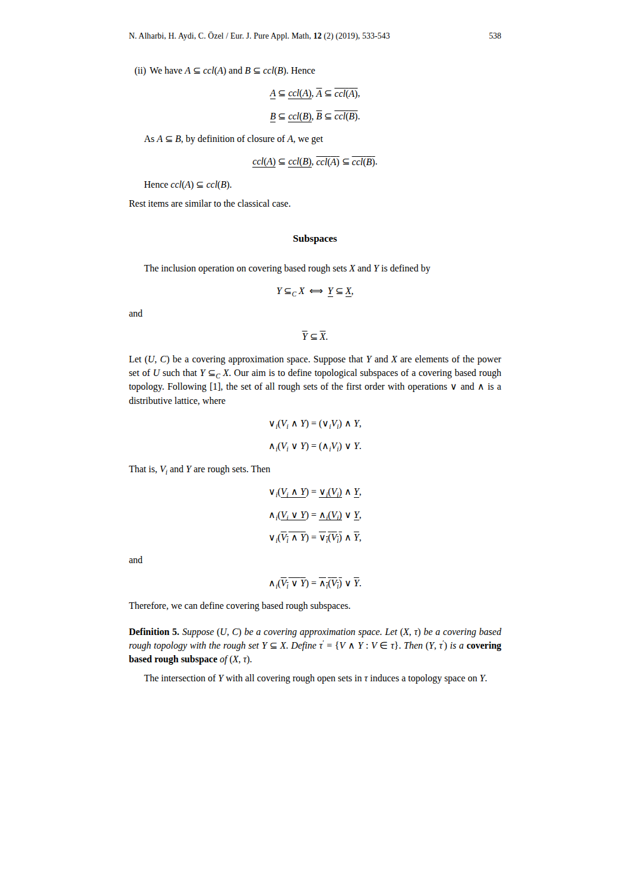N. Alharbi, H. Aydi, C. Özel / Eur. J. Pure Appl. Math, 12 (2) (2019), 533-543 538
(ii) We have A ⊆ ccl(A) and B ⊆ ccl(B). Hence
A ⊆ ccl(A), A ⊆ ccl(A),
B ⊆ ccl(B), B ⊆ ccl(B).
As A ⊆ B, by definition of closure of A, we get
ccl(A) ⊆ ccl(B), ccl(A) ⊆ ccl(B).
Hence ccl(A) ⊆ ccl(B).
Rest items are similar to the classical case.
Subspaces
The inclusion operation on covering based rough sets X and Y is defined by
Y ⊆C X ⟺ Y ⊆ X,
and
Y ⊆ X.
Let (U, C) be a covering approximation space. Suppose that Y and X are elements of the power set of U such that Y ⊆C X. Our aim is to define topological subspaces of a covering based rough topology. Following [1], the set of all rough sets of the first order with operations ∨ and ∧ is a distributive lattice, where
∨i(Vi ∧ Y) = (∨iVi) ∧ Y,
∧i(Vi ∨ Y) = (∧iVi) ∨ Y.
That is, Vi and Y are rough sets. Then
∨i(Vi ∧ Y) = ∨i(Vi) ∧ Y,
∧i(Vi ∨ Y) = ∧i(Vi) ∨ Y,
∨i(Vi ∧ Y) = ∨i(Vi) ∧ Y,
and
∧i(Vi ∨ Y) = ∧i(Vi) ∨ Y.
Therefore, we can define covering based rough subspaces.
Definition 5. Suppose (U, C) be a covering approximation space. Let (X, τ) be a covering based rough topology with the rough set Y ⊆ X. Define τ′ = {V ∧ Y : V ∈ τ}. Then (Y, τ′) is a covering based rough subspace of (X, τ).
The intersection of Y with all covering rough open sets in τ induces a topology space on Y.